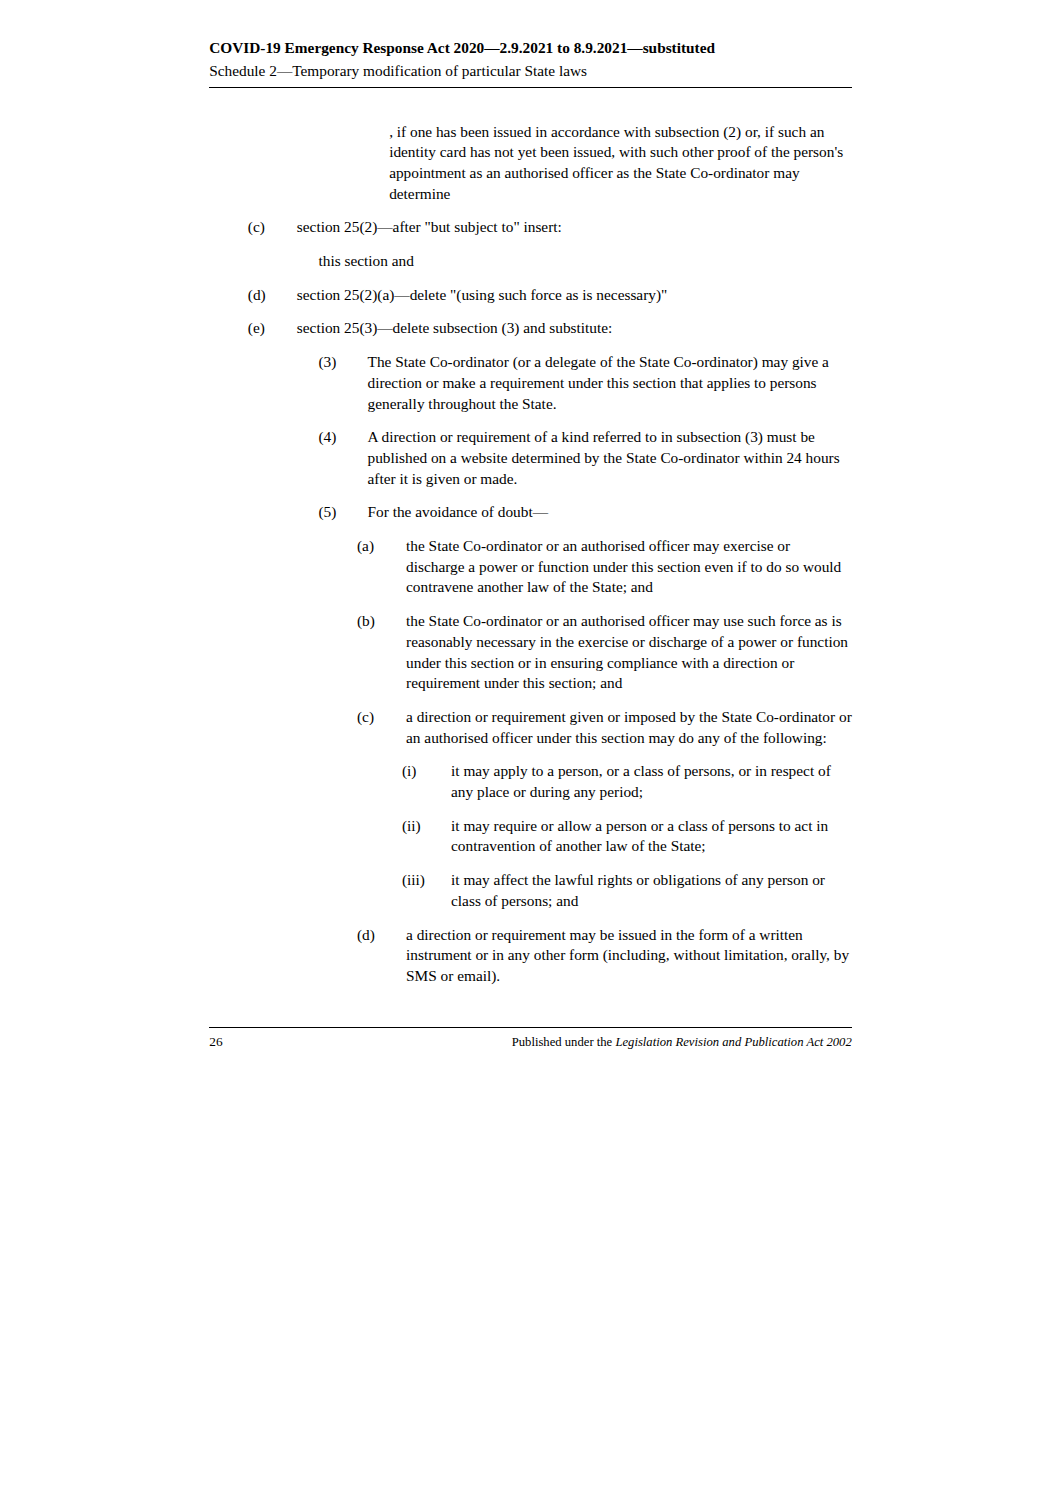COVID-19 Emergency Response Act 2020—2.9.2021 to 8.9.2021—substituted
Schedule 2—Temporary modification of particular State laws
, if one has been issued in accordance with subsection (2) or, if such an identity card has not yet been issued, with such other proof of the person's appointment as an authorised officer as the State Co-ordinator may determine
(c) section 25(2)—after "but subject to" insert:
this section and
(d) section 25(2)(a)—delete "(using such force as is necessary)"
(e) section 25(3)—delete subsection (3) and substitute:
(3) The State Co-ordinator (or a delegate of the State Co-ordinator) may give a direction or make a requirement under this section that applies to persons generally throughout the State.
(4) A direction or requirement of a kind referred to in subsection (3) must be published on a website determined by the State Co-ordinator within 24 hours after it is given or made.
(5) For the avoidance of doubt—
(a) the State Co-ordinator or an authorised officer may exercise or discharge a power or function under this section even if to do so would contravene another law of the State; and
(b) the State Co-ordinator or an authorised officer may use such force as is reasonably necessary in the exercise or discharge of a power or function under this section or in ensuring compliance with a direction or requirement under this section; and
(c) a direction or requirement given or imposed by the State Co-ordinator or an authorised officer under this section may do any of the following:
(i) it may apply to a person, or a class of persons, or in respect of any place or during any period;
(ii) it may require or allow a person or a class of persons to act in contravention of another law of the State;
(iii) it may affect the lawful rights or obligations of any person or class of persons; and
(d) a direction or requirement may be issued in the form of a written instrument or in any other form (including, without limitation, orally, by SMS or email).
26 Published under the Legislation Revision and Publication Act 2002